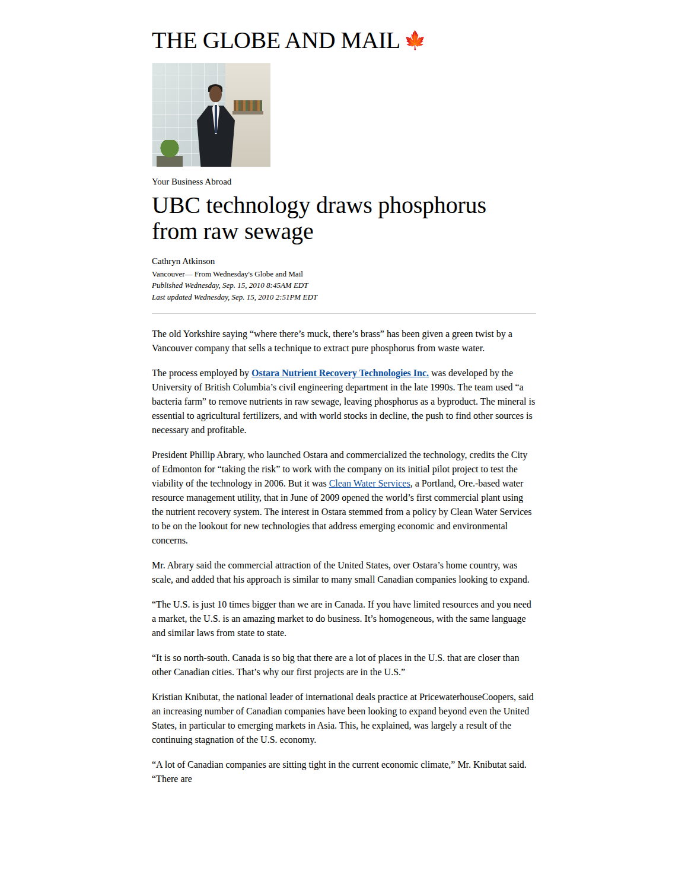THE GLOBE AND MAIL🍁
Your Business Abroad
UBC technology draws phosphorus from raw sewage
Cathryn Atkinson
Vancouver— From Wednesday's Globe and Mail
Published Wednesday, Sep. 15, 2010 8:45AM EDT
Last updated Wednesday, Sep. 15, 2010 2:51PM EDT
The old Yorkshire saying “where there’s muck, there’s brass” has been given a green twist by a Vancouver company that sells a technique to extract pure phosphorus from waste water.
The process employed by Ostara Nutrient Recovery Technologies Inc. was developed by the University of British Columbia’s civil engineering department in the late 1990s. The team used “a bacteria farm” to remove nutrients in raw sewage, leaving phosphorus as a byproduct. The mineral is essential to agricultural fertilizers, and with world stocks in decline, the push to find other sources is necessary and profitable.
President Phillip Abrary, who launched Ostara and commercialized the technology, credits the City of Edmonton for “taking the risk” to work with the company on its initial pilot project to test the viability of the technology in 2006. But it was Clean Water Services, a Portland, Ore.-based water resource management utility, that in June of 2009 opened the world’s first commercial plant using the nutrient recovery system. The interest in Ostara stemmed from a policy by Clean Water Services to be on the lookout for new technologies that address emerging economic and environmental concerns.
Mr. Abrary said the commercial attraction of the United States, over Ostara’s home country, was scale, and added that his approach is similar to many small Canadian companies looking to expand.
“The U.S. is just 10 times bigger than we are in Canada. If you have limited resources and you need a market, the U.S. is an amazing market to do business. It’s homogeneous, with the same language and similar laws from state to state.
“It is so north-south. Canada is so big that there are a lot of places in the U.S. that are closer than other Canadian cities. That’s why our first projects are in the U.S.”
Kristian Knibutat, the national leader of international deals practice at PricewaterhouseCoopers, said an increasing number of Canadian companies have been looking to expand beyond even the United States, in particular to emerging markets in Asia. This, he explained, was largely a result of the continuing stagnation of the U.S. economy.
“A lot of Canadian companies are sitting tight in the current economic climate,” Mr. Knibutat said. “There are